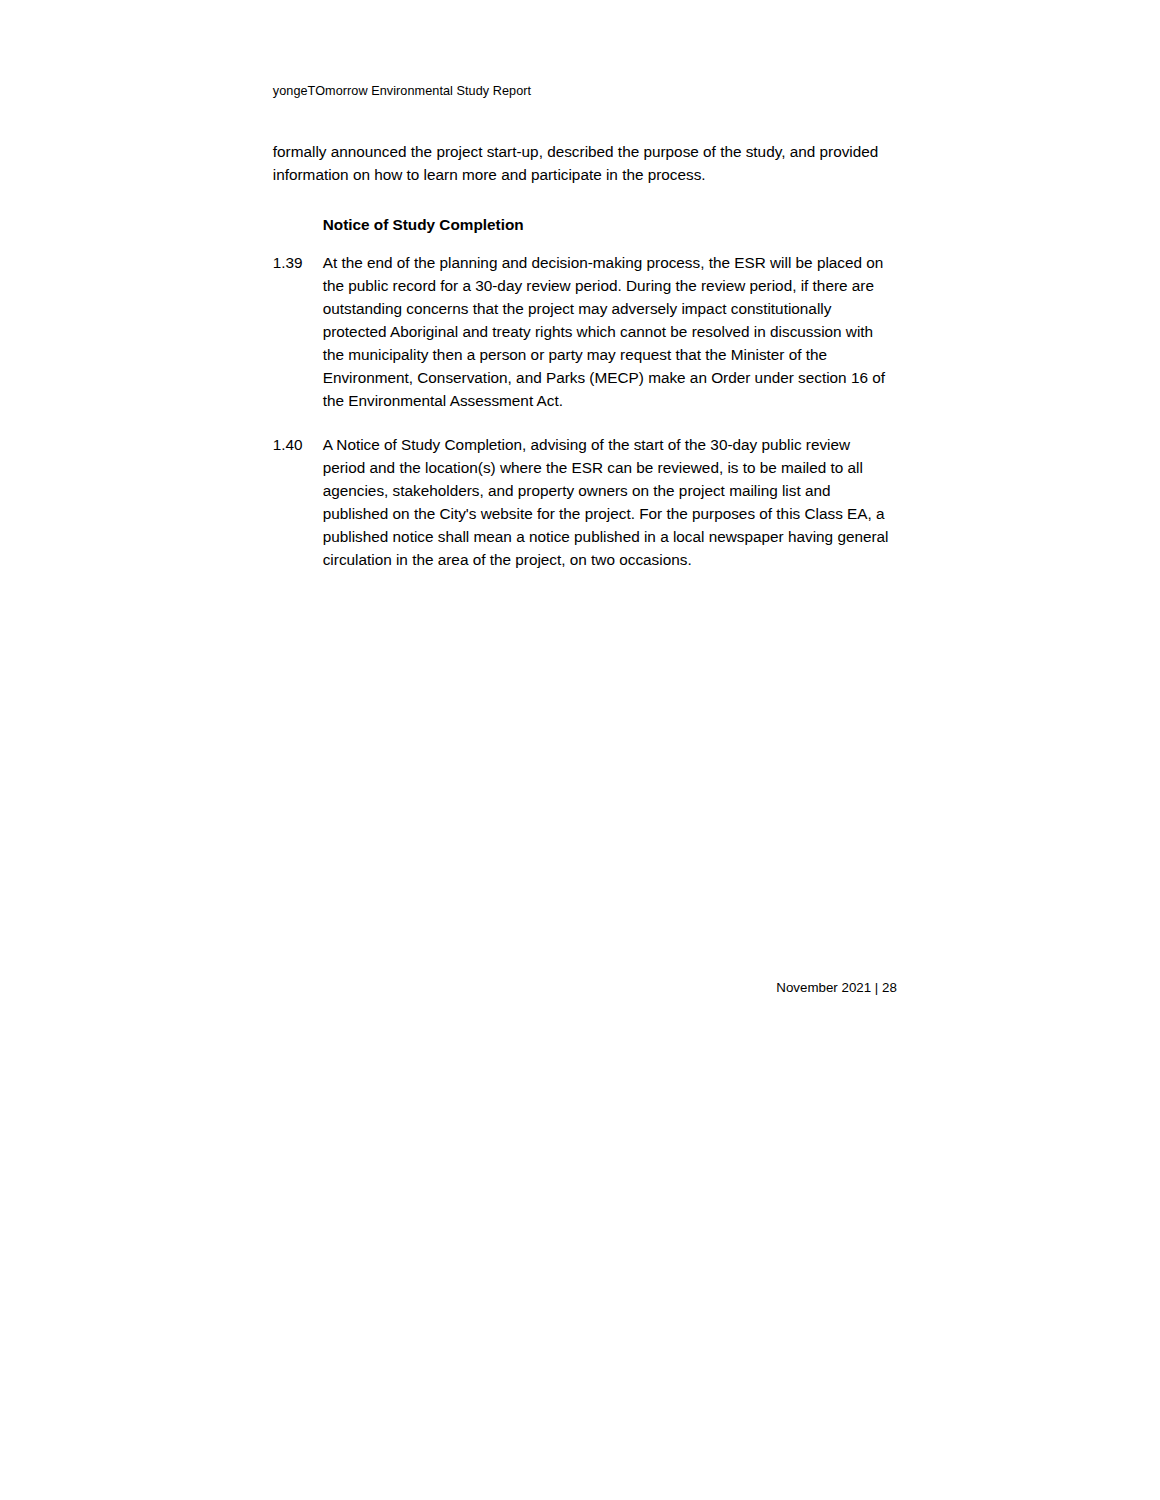yongeTOmorrow Environmental Study Report
formally announced the project start-up, described the purpose of the study, and provided information on how to learn more and participate in the process.
Notice of Study Completion
1.39
At the end of the planning and decision-making process, the ESR will be placed on the public record for a 30-day review period. During the review period, if there are outstanding concerns that the project may adversely impact constitutionally protected Aboriginal and treaty rights which cannot be resolved in discussion with the municipality then a person or party may request that the Minister of the Environment, Conservation, and Parks (MECP) make an Order under section 16 of the Environmental Assessment Act.
1.40
A Notice of Study Completion, advising of the start of the 30-day public review period and the location(s) where the ESR can be reviewed, is to be mailed to all agencies, stakeholders, and property owners on the project mailing list and published on the City's website for the project. For the purposes of this Class EA, a published notice shall mean a notice published in a local newspaper having general circulation in the area of the project, on two occasions.
November 2021 | 28